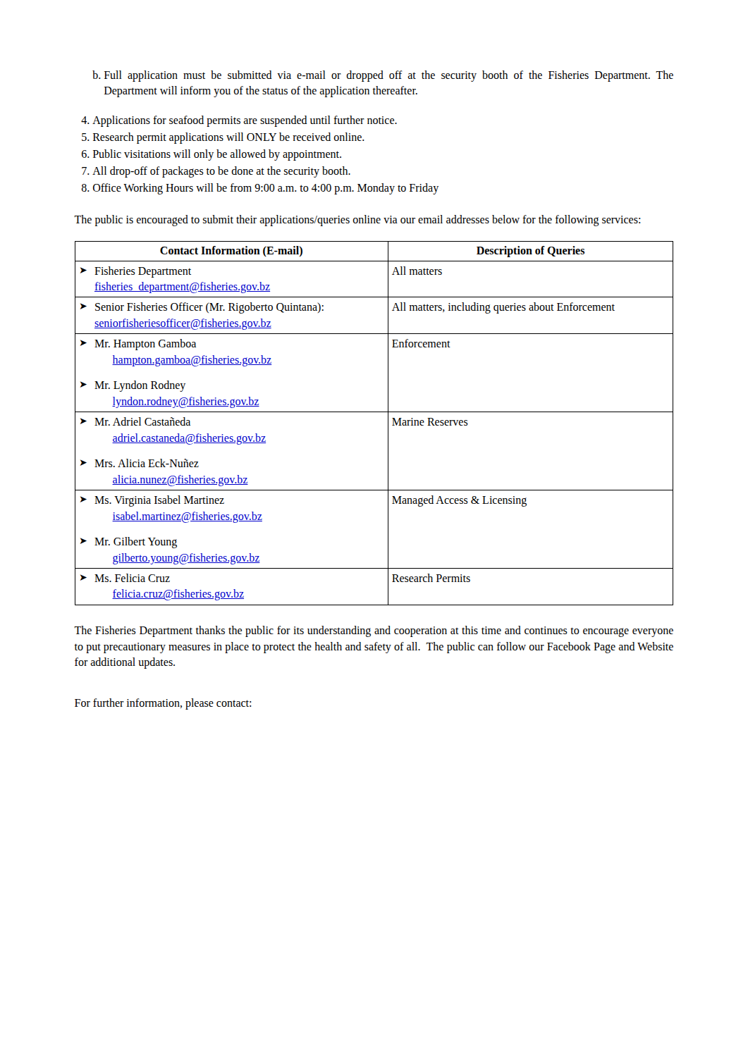Full application must be submitted via e-mail or dropped off at the security booth of the Fisheries Department. The Department will inform you of the status of the application thereafter.
Applications for seafood permits are suspended until further notice.
Research permit applications will ONLY be received online.
Public visitations will only be allowed by appointment.
All drop-off of packages to be done at the security booth.
Office Working Hours will be from 9:00 a.m. to 4:00 p.m. Monday to Friday
The public is encouraged to submit their applications/queries online via our email addresses below for the following services:
| Contact Information (E-mail) | Description of Queries |
| --- | --- |
| Fisheries Department fisheries_department@fisheries.gov.bz | All matters |
| Senior Fisheries Officer (Mr. Rigoberto Quintana): seniorfisheriesofficer@fisheries.gov.bz | All matters, including queries about Enforcement |
| Mr. Hampton Gamboa hampton.gamboa@fisheries.gov.bz Mr. Lyndon Rodney lyndon.rodney@fisheries.gov.bz | Enforcement |
| Mr. Adriel Castañeda adriel.castaneda@fisheries.gov.bz Mrs. Alicia Eck-Nuñez alicia.nunez@fisheries.gov.bz | Marine Reserves |
| Ms. Virginia Isabel Martinez isabel.martinez@fisheries.gov.bz Mr. Gilbert Young gilberto.young@fisheries.gov.bz | Managed Access & Licensing |
| Ms. Felicia Cruz felicia.cruz@fisheries.gov.bz | Research Permits |
The Fisheries Department thanks the public for its understanding and cooperation at this time and continues to encourage everyone to put precautionary measures in place to protect the health and safety of all. The public can follow our Facebook Page and Website for additional updates.
For further information, please contact: